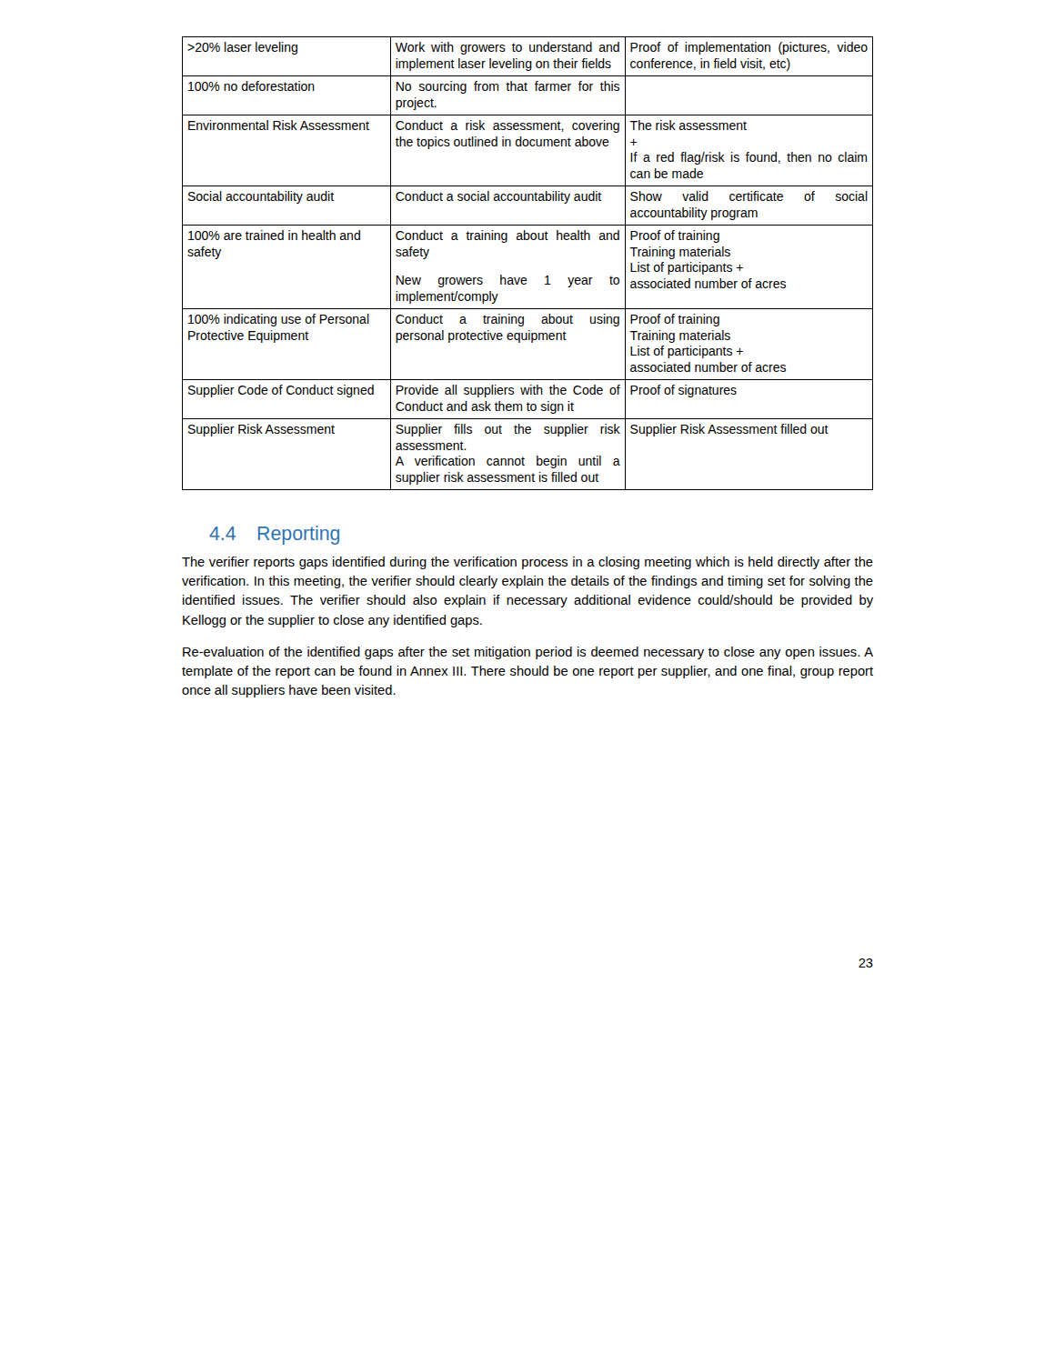| >20% laser leveling | Work with growers to understand and implement laser leveling on their fields | Proof of implementation (pictures, video conference, in field visit, etc) |
| 100% no deforestation | No sourcing from that farmer for this project. | |
| Environmental Risk Assessment | Conduct a risk assessment, covering the topics outlined in document above | The risk assessment + If a red flag/risk is found, then no claim can be made |
| Social accountability audit | Conduct a social accountability audit | Show valid certificate of social accountability program |
| 100% are trained in health and safety | Conduct a training about health and safety New growers have 1 year to implement/comply | Proof of training Training materials List of participants + associated number of acres |
| 100% indicating use of Personal Protective Equipment | Conduct a training about using personal protective equipment | Proof of training Training materials List of participants + associated number of acres |
| Supplier Code of Conduct signed | Provide all suppliers with the Code of Conduct and ask them to sign it | Proof of signatures |
| Supplier Risk Assessment | Supplier fills out the supplier risk assessment. A verification cannot begin until a supplier risk assessment is filled out | Supplier Risk Assessment filled out |
4.4 Reporting
The verifier reports gaps identified during the verification process in a closing meeting which is held directly after the verification. In this meeting, the verifier should clearly explain the details of the findings and timing set for solving the identified issues. The verifier should also explain if necessary additional evidence could/should be provided by Kellogg or the supplier to close any identified gaps.
Re-evaluation of the identified gaps after the set mitigation period is deemed necessary to close any open issues. A template of the report can be found in Annex III. There should be one report per supplier, and one final, group report once all suppliers have been visited.
23